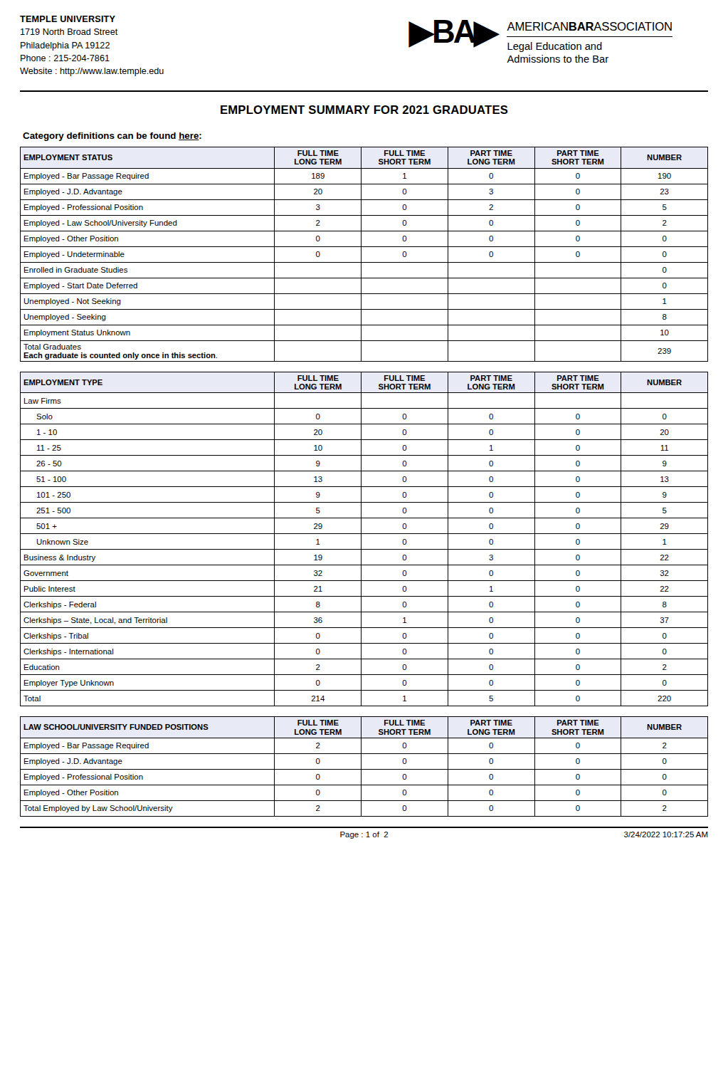TEMPLE UNIVERSITY
1719 North Broad Street
Philadelphia PA 19122
Phone : 215-204-7861
Website : http://www.law.temple.edu
▶BA▶
AMERICANBARASSOCIATION
Legal Education and
Admissions to the Bar
EMPLOYMENT SUMMARY FOR 2021 GRADUATES
Category definitions can be found here:
| EMPLOYMENT STATUS | FULL TIME LONG TERM | FULL TIME SHORT TERM | PART TIME LONG TERM | PART TIME SHORT TERM | NUMBER |
| --- | --- | --- | --- | --- | --- |
| Employed - Bar Passage Required | 189 | 1 | 0 | 0 | 190 |
| Employed - J.D. Advantage | 20 | 0 | 3 | 0 | 23 |
| Employed - Professional Position | 3 | 0 | 2 | 0 | 5 |
| Employed - Law School/University Funded | 2 | 0 | 0 | 0 | 2 |
| Employed - Other Position | 0 | 0 | 0 | 0 | 0 |
| Employed - Undeterminable | 0 | 0 | 0 | 0 | 0 |
| Enrolled in Graduate Studies | | | | | 0 |
| Employed - Start Date Deferred | | | | | 0 |
| Unemployed - Not Seeking | | | | | 1 |
| Unemployed - Seeking | | | | | 8 |
| Employment Status Unknown | | | | | 10 |
| Total Graduates Each graduate is counted only once in this section . | | | | | 239 |
| EMPLOYMENT TYPE | FULL TIME LONG TERM | FULL TIME SHORT TERM | PART TIME LONG TERM | PART TIME SHORT TERM | NUMBER |
| --- | --- | --- | --- | --- | --- |
| Law Firms | | | | | |
| Solo | 0 | 0 | 0 | 0 | 0 |
| 1 - 10 | 20 | 0 | 0 | 0 | 20 |
| 11 - 25 | 10 | 0 | 1 | 0 | 11 |
| 26 - 50 | 9 | 0 | 0 | 0 | 9 |
| 51 - 100 | 13 | 0 | 0 | 0 | 13 |
| 101 - 250 | 9 | 0 | 0 | 0 | 9 |
| 251 - 500 | 5 | 0 | 0 | 0 | 5 |
| 501 + | 29 | 0 | 0 | 0 | 29 |
| Unknown Size | 1 | 0 | 0 | 0 | 1 |
| Business & Industry | 19 | 0 | 3 | 0 | 22 |
| Government | 32 | 0 | 0 | 0 | 32 |
| Public Interest | 21 | 0 | 1 | 0 | 22 |
| Clerkships - Federal | 8 | 0 | 0 | 0 | 8 |
| Clerkships – State, Local, and Territorial | 36 | 1 | 0 | 0 | 37 |
| Clerkships - Tribal | 0 | 0 | 0 | 0 | 0 |
| Clerkships - International | 0 | 0 | 0 | 0 | 0 |
| Education | 2 | 0 | 0 | 0 | 2 |
| Employer Type Unknown | 0 | 0 | 0 | 0 | 0 |
| Total | 214 | 1 | 5 | 0 | 220 |
| LAW SCHOOL/UNIVERSITY FUNDED POSITIONS | FULL TIME LONG TERM | FULL TIME SHORT TERM | PART TIME LONG TERM | PART TIME SHORT TERM | NUMBER |
| --- | --- | --- | --- | --- | --- |
| Employed - Bar Passage Required | 2 | 0 | 0 | 0 | 2 |
| Employed - J.D. Advantage | 0 | 0 | 0 | 0 | 0 |
| Employed - Professional Position | 0 | 0 | 0 | 0 | 0 |
| Employed - Other Position | 0 | 0 | 0 | 0 | 0 |
| Total Employed by Law School/University | 2 | 0 | 0 | 0 | 2 |
Page : 1 of 2
3/24/2022 10:17:25 AM